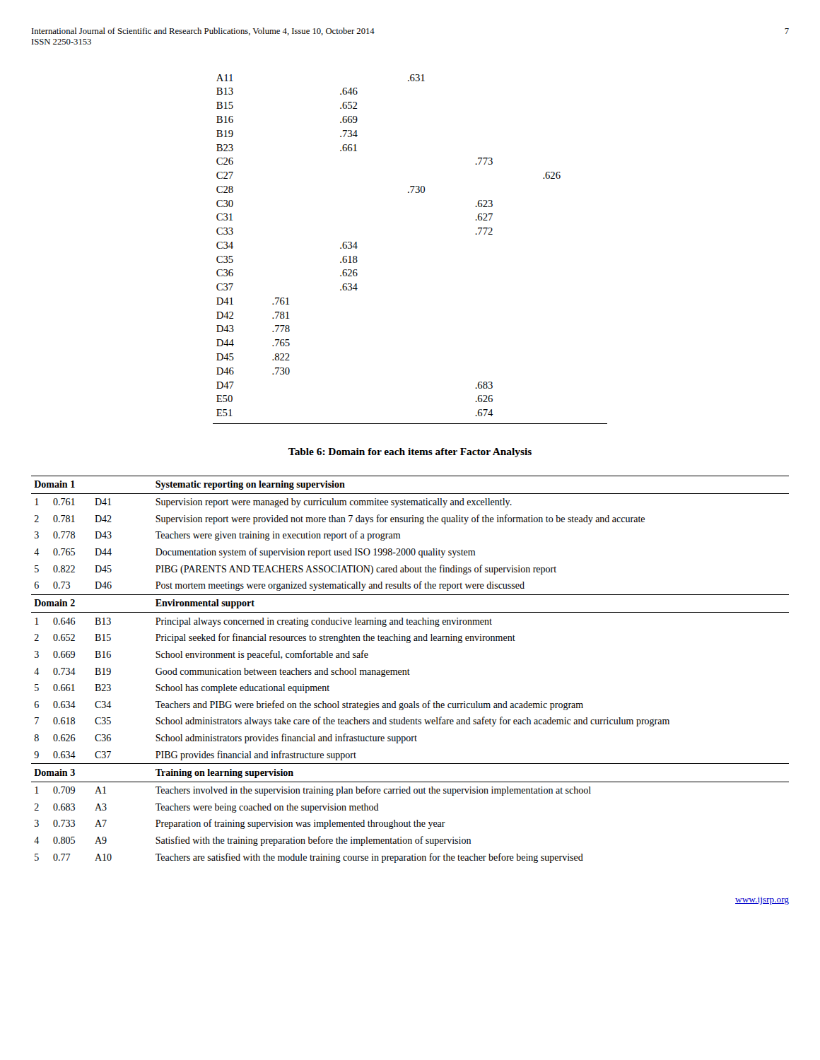International Journal of Scientific and Research Publications, Volume 4, Issue 10, October 2014 ISSN 2250-3153 7
| A11 | | | .631 | | |
| B13 | | .646 | | | |
| B15 | | .652 | | | |
| B16 | | .669 | | | |
| B19 | | .734 | | | |
| B23 | | .661 | | | |
| C26 | | | | .773 | |
| C27 | | | | | .626 |
| C28 | | | .730 | | |
| C30 | | | | .623 | |
| C31 | | | | .627 | |
| C33 | | | | .772 | |
| C34 | | .634 | | | |
| C35 | | .618 | | | |
| C36 | | .626 | | | |
| C37 | | .634 | | | |
| D41 | .761 | | | | |
| D42 | .781 | | | | |
| D43 | .778 | | | | |
| D44 | .765 | | | | |
| D45 | .822 | | | | |
| D46 | .730 | | | | |
| D47 | | | | .683 | |
| E50 | | | | .626 | |
| E51 | | | | .674 | |
Table 6: Domain for each items after Factor Analysis
| Domain 1 | Systematic reporting on learning supervision |
| 1 | 0.761 | D41 | Supervision report were managed by curriculum commitee systematically and excellently. |
| 2 | 0.781 | D42 | Supervision report were provided not more than 7 days for ensuring the quality of the information to be steady and accurate |
| 3 | 0.778 | D43 | Teachers were given training in execution report of a program |
| 4 | 0.765 | D44 | Documentation system of supervision report used ISO 1998-2000 quality system |
| 5 | 0.822 | D45 | PIBG (PARENTS AND TEACHERS ASSOCIATION) cared about the findings of supervision report |
| 6 | 0.73 | D46 | Post mortem meetings were organized systematically and results of the report were discussed |
| Domain 2 | Environmental support |
| 1 | 0.646 | B13 | Principal always concerned in creating conducive learning and teaching environment |
| 2 | 0.652 | B15 | Pricipal seeked for financial resources to strenghten the teaching and learning environment |
| 3 | 0.669 | B16 | School environment is peaceful, comfortable and safe |
| 4 | 0.734 | B19 | Good communication between teachers and school management |
| 5 | 0.661 | B23 | School has complete educational equipment |
| 6 | 0.634 | C34 | Teachers and PIBG were briefed on the school strategies and goals of the curriculum and academic program |
| 7 | 0.618 | C35 | School administrators always take care of the teachers and students welfare and safety for each academic and curriculum program |
| 8 | 0.626 | C36 | School administrators provides financial and infrastucture support |
| 9 | 0.634 | C37 | PIBG provides financial and infrastructure support |
| Domain 3 | Training on learning supervision |
| 1 | 0.709 | A1 | Teachers involved in the supervision training plan before carried out the supervision implementation at school |
| 2 | 0.683 | A3 | Teachers were being coached on the supervision method |
| 3 | 0.733 | A7 | Preparation of training supervision was implemented throughout the year |
| 4 | 0.805 | A9 | Satisfied with the training preparation before the implementation of supervision |
| 5 | 0.77 | A10 | Teachers are satisfied with the module training course in preparation for the teacher before being supervised |
www.ijsrp.org